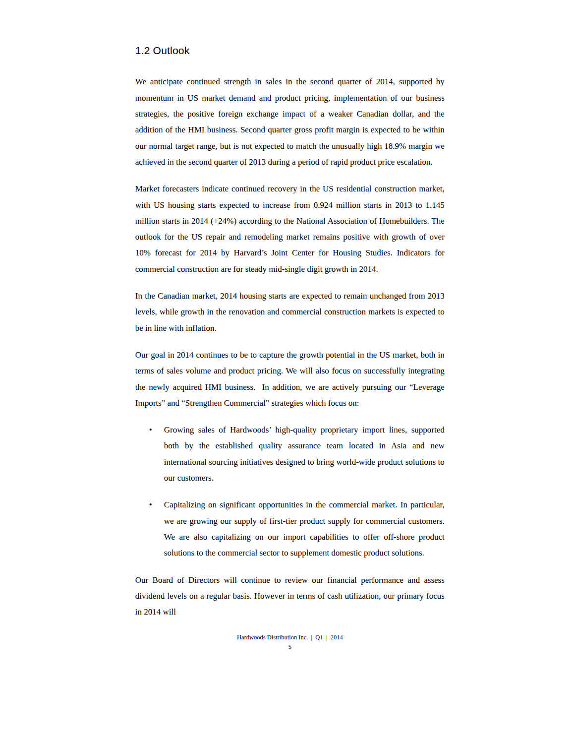1.2 Outlook
We anticipate continued strength in sales in the second quarter of 2014, supported by momentum in US market demand and product pricing, implementation of our business strategies, the positive foreign exchange impact of a weaker Canadian dollar, and the addition of the HMI business. Second quarter gross profit margin is expected to be within our normal target range, but is not expected to match the unusually high 18.9% margin we achieved in the second quarter of 2013 during a period of rapid product price escalation.
Market forecasters indicate continued recovery in the US residential construction market, with US housing starts expected to increase from 0.924 million starts in 2013 to 1.145 million starts in 2014 (+24%) according to the National Association of Homebuilders. The outlook for the US repair and remodeling market remains positive with growth of over 10% forecast for 2014 by Harvard’s Joint Center for Housing Studies. Indicators for commercial construction are for steady mid-single digit growth in 2014.
In the Canadian market, 2014 housing starts are expected to remain unchanged from 2013 levels, while growth in the renovation and commercial construction markets is expected to be in line with inflation.
Our goal in 2014 continues to be to capture the growth potential in the US market, both in terms of sales volume and product pricing. We will also focus on successfully integrating the newly acquired HMI business. In addition, we are actively pursuing our “Leverage Imports” and “Strengthen Commercial” strategies which focus on:
Growing sales of Hardwoods’ high-quality proprietary import lines, supported both by the established quality assurance team located in Asia and new international sourcing initiatives designed to bring world-wide product solutions to our customers.
Capitalizing on significant opportunities in the commercial market. In particular, we are growing our supply of first-tier product supply for commercial customers. We are also capitalizing on our import capabilities to offer off-shore product solutions to the commercial sector to supplement domestic product solutions.
Our Board of Directors will continue to review our financial performance and assess dividend levels on a regular basis. However in terms of cash utilization, our primary focus in 2014 will
Hardwoods Distribution Inc. | Q1 | 2014 5